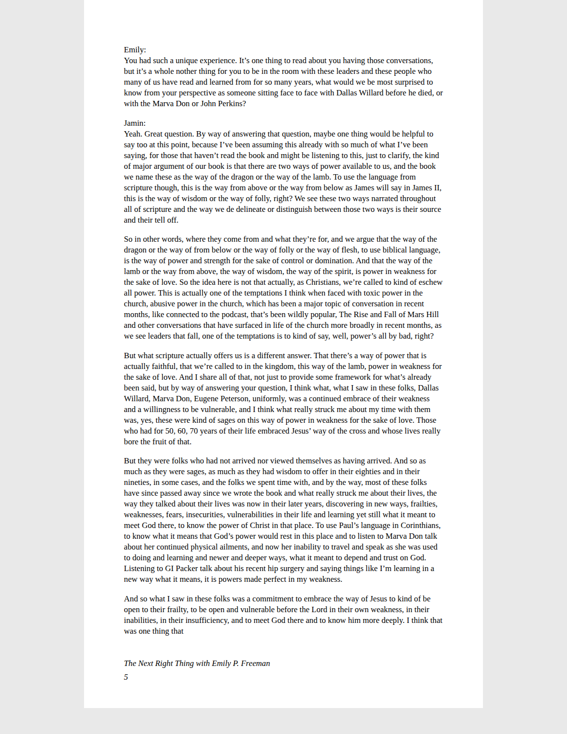Emily:
You had such a unique experience. It’s one thing to read about you having those conversations, but it’s a whole nother thing for you to be in the room with these leaders and these people who many of us have read and learned from for so many years, what would we be most surprised to know from your perspective as someone sitting face to face with Dallas Willard before he died, or with the Marva Don or John Perkins?
Jamin:
Yeah. Great question. By way of answering that question, maybe one thing would be helpful to say too at this point, because I’ve been assuming this already with so much of what I’ve been saying, for those that haven’t read the book and might be listening to this, just to clarify, the kind of major argument of our book is that there are two ways of power available to us, and the book we name these as the way of the dragon or the way of the lamb. To use the language from scripture though, this is the way from above or the way from below as James will say in James II, this is the way of wisdom or the way of folly, right? We see these two ways narrated throughout all of scripture and the way we de delineate or distinguish between those two ways is their source and their tell off.
So in other words, where they come from and what they’re for, and we argue that the way of the dragon or the way of from below or the way of folly or the way of flesh, to use biblical language, is the way of power and strength for the sake of control or domination. And that the way of the lamb or the way from above, the way of wisdom, the way of the spirit, is power in weakness for the sake of love. So the idea here is not that actually, as Christians, we’re called to kind of eschew all power. This is actually one of the temptations I think when faced with toxic power in the church, abusive power in the church, which has been a major topic of conversation in recent months, like connected to the podcast, that’s been wildly popular, The Rise and Fall of Mars Hill and other conversations that have surfaced in life of the church more broadly in recent months, as we see leaders that fall, one of the temptations is to kind of say, well, power’s all by bad, right?
But what scripture actually offers us is a different answer. That there’s a way of power that is actually faithful, that we’re called to in the kingdom, this way of the lamb, power in weakness for the sake of love. And I share all of that, not just to provide some framework for what’s already been said, but by way of answering your question, I think what, what I saw in these folks, Dallas Willard, Marva Don, Eugene Peterson, uniformly, was a continued embrace of their weakness and a willingness to be vulnerable, and I think what really struck me about my time with them was, yes, these were kind of sages on this way of power in weakness for the sake of love. Those who had for 50, 60, 70 years of their life embraced Jesus’ way of the cross and whose lives really bore the fruit of that.
But they were folks who had not arrived nor viewed themselves as having arrived. And so as much as they were sages, as much as they had wisdom to offer in their eighties and in their nineties, in some cases, and the folks we spent time with, and by the way, most of these folks have since passed away since we wrote the book and what really struck me about their lives, the way they talked about their lives was now in their later years, discovering in new ways, frailties, weaknesses, fears, insecurities, vulnerabilities in their life and learning yet still what it meant to meet God there, to know the power of Christ in that place. To use Paul’s language in Corinthians, to know what it means that God’s power would rest in this place and to listen to Marva Don talk about her continued physical ailments, and now her inability to travel and speak as she was used to doing and learning and newer and deeper ways, what it meant to depend and trust on God. Listening to GI Packer talk about his recent hip surgery and saying things like I’m learning in a new way what it means, it is powers made perfect in my weakness.
And so what I saw in these folks was a commitment to embrace the way of Jesus to kind of be open to their frailty, to be open and vulnerable before the Lord in their own weakness, in their inabilities, in their insufficiency, and to meet God there and to know him more deeply. I think that was one thing that
The Next Right Thing with Emily P. Freeman
5